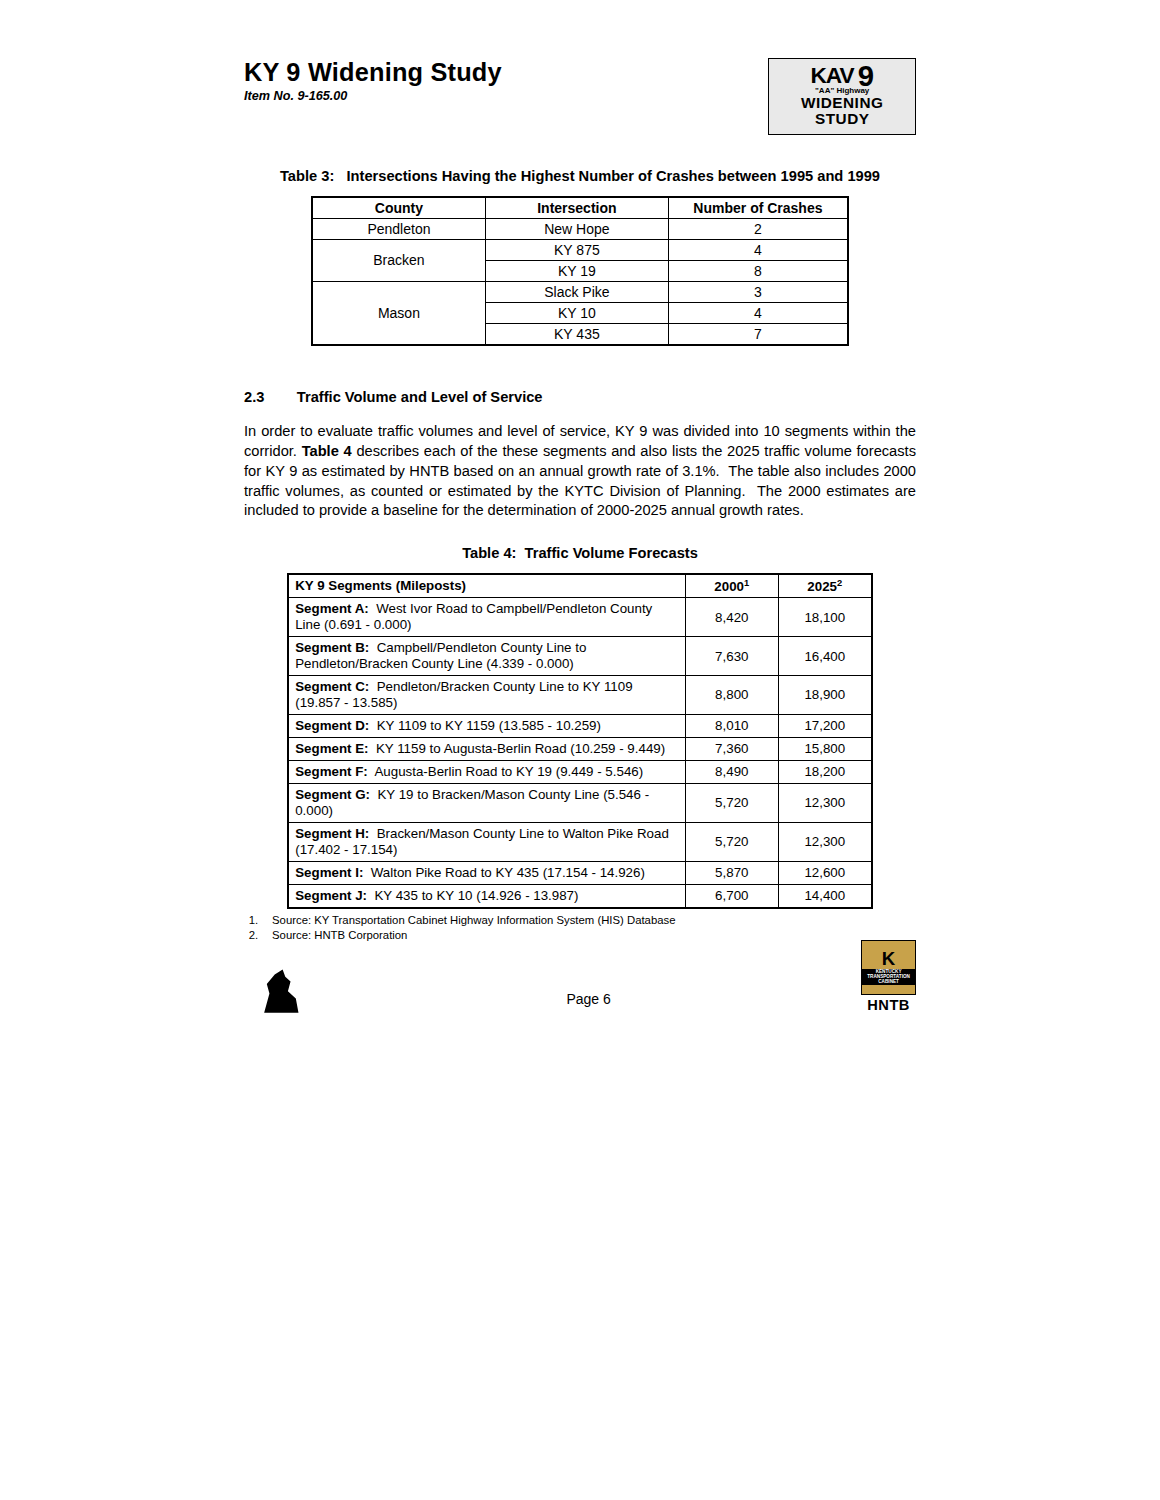KY 9 Widening Study
Item No. 9-165.00
KAV
9
"AA" Highway
WIDENING
STUDY
Table 3: Intersections Having the Highest Number of Crashes between 1995 and 1999
| County | Intersection | Number of Crashes |
| --- | --- | --- |
| Pendleton | New Hope | 2 |
| Bracken | KY 875 | 4 |
| KY 19 | 8 |
| Mason | Slack Pike | 3 |
| KY 10 | 4 |
| KY 435 | 7 |
2.3 Traffic Volume and Level of Service
In order to evaluate traffic volumes and level of service, KY 9 was divided into 10 segments within the corridor. Table 4 describes each of the these segments and also lists the 2025 traffic volume forecasts for KY 9 as estimated by HNTB based on an annual growth rate of 3.1%. The table also includes 2000 traffic volumes, as counted or estimated by the KYTC Division of Planning. The 2000 estimates are included to provide a baseline for the determination of 2000-2025 annual growth rates.
Table 4: Traffic Volume Forecasts
| KY 9 Segments (Mileposts) | 2000 1 | 2025 2 |
| --- | --- | --- |
| Segment A: West Ivor Road to Campbell/Pendleton County Line (0.691 - 0.000) | 8,420 | 18,100 |
| Segment B: Campbell/Pendleton County Line to Pendleton/Bracken County Line (4.339 - 0.000) | 7,630 | 16,400 |
| Segment C: Pendleton/Bracken County Line to KY 1109 (19.857 - 13.585) | 8,800 | 18,900 |
| Segment D: KY 1109 to KY 1159 (13.585 - 10.259) | 8,010 | 17,200 |
| Segment E: KY 1159 to Augusta-Berlin Road (10.259 - 9.449) | 7,360 | 15,800 |
| Segment F: Augusta-Berlin Road to KY 19 (9.449 - 5.546) | 8,490 | 18,200 |
| Segment G: KY 19 to Bracken/Mason County Line (5.546 - 0.000) | 5,720 | 12,300 |
| Segment H: Bracken/Mason County Line to Walton Pike Road (17.402 - 17.154) | 5,720 | 12,300 |
| Segment I: Walton Pike Road to KY 435 (17.154 - 14.926) | 5,870 | 12,600 |
| Segment J: KY 435 to KY 10 (14.926 - 13.987) | 6,700 | 14,400 |
1. Source: KY Transportation Cabinet Highway Information System (HIS) Database
2. Source: HNTB Corporation
Page 6
K
KENTUCKY TRANSPORTATION CABINET
HNTB